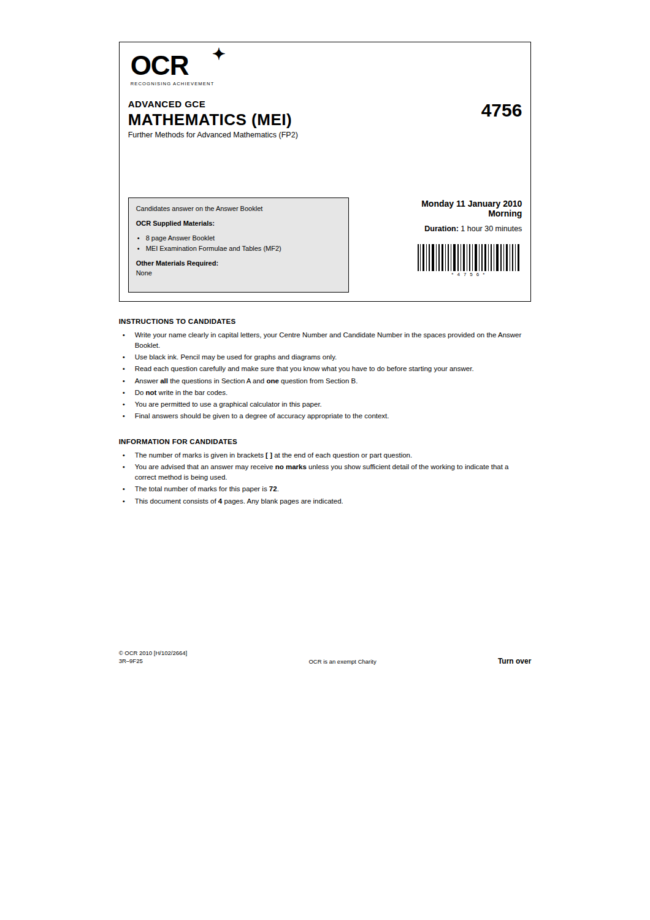OCR✦
RECOGNISING ACHIEVEMENT
ADVANCED GCE
MATHEMATICS (MEI)
Further Methods for Advanced Mathematics (FP2)
4756
Candidates answer on the Answer Booklet
OCR Supplied Materials:
8 page Answer Booklet
MEI Examination Formulae and Tables (MF2)
Other Materials Required:
None
Monday 11 January 2010
Morning
Duration: 1 hour 30 minutes
*4756*
INSTRUCTIONS TO CANDIDATES
Write your name clearly in capital letters, your Centre Number and Candidate Number in the spaces provided on the Answer Booklet.
Use black ink. Pencil may be used for graphs and diagrams only.
Read each question carefully and make sure that you know what you have to do before starting your answer.
Answer all the questions in Section A and one question from Section B.
Do not write in the bar codes.
You are permitted to use a graphical calculator in this paper.
Final answers should be given to a degree of accuracy appropriate to the context.
INFORMATION FOR CANDIDATES
The number of marks is given in brackets [ ] at the end of each question or part question.
You are advised that an answer may receive no marks unless you show sufficient detail of the working to indicate that a correct method is being used.
The total number of marks for this paper is 72.
This document consists of 4 pages. Any blank pages are indicated.
© OCR 2010 [H/102/2664]
3R–9F25
OCR is an exempt Charity
Turn over